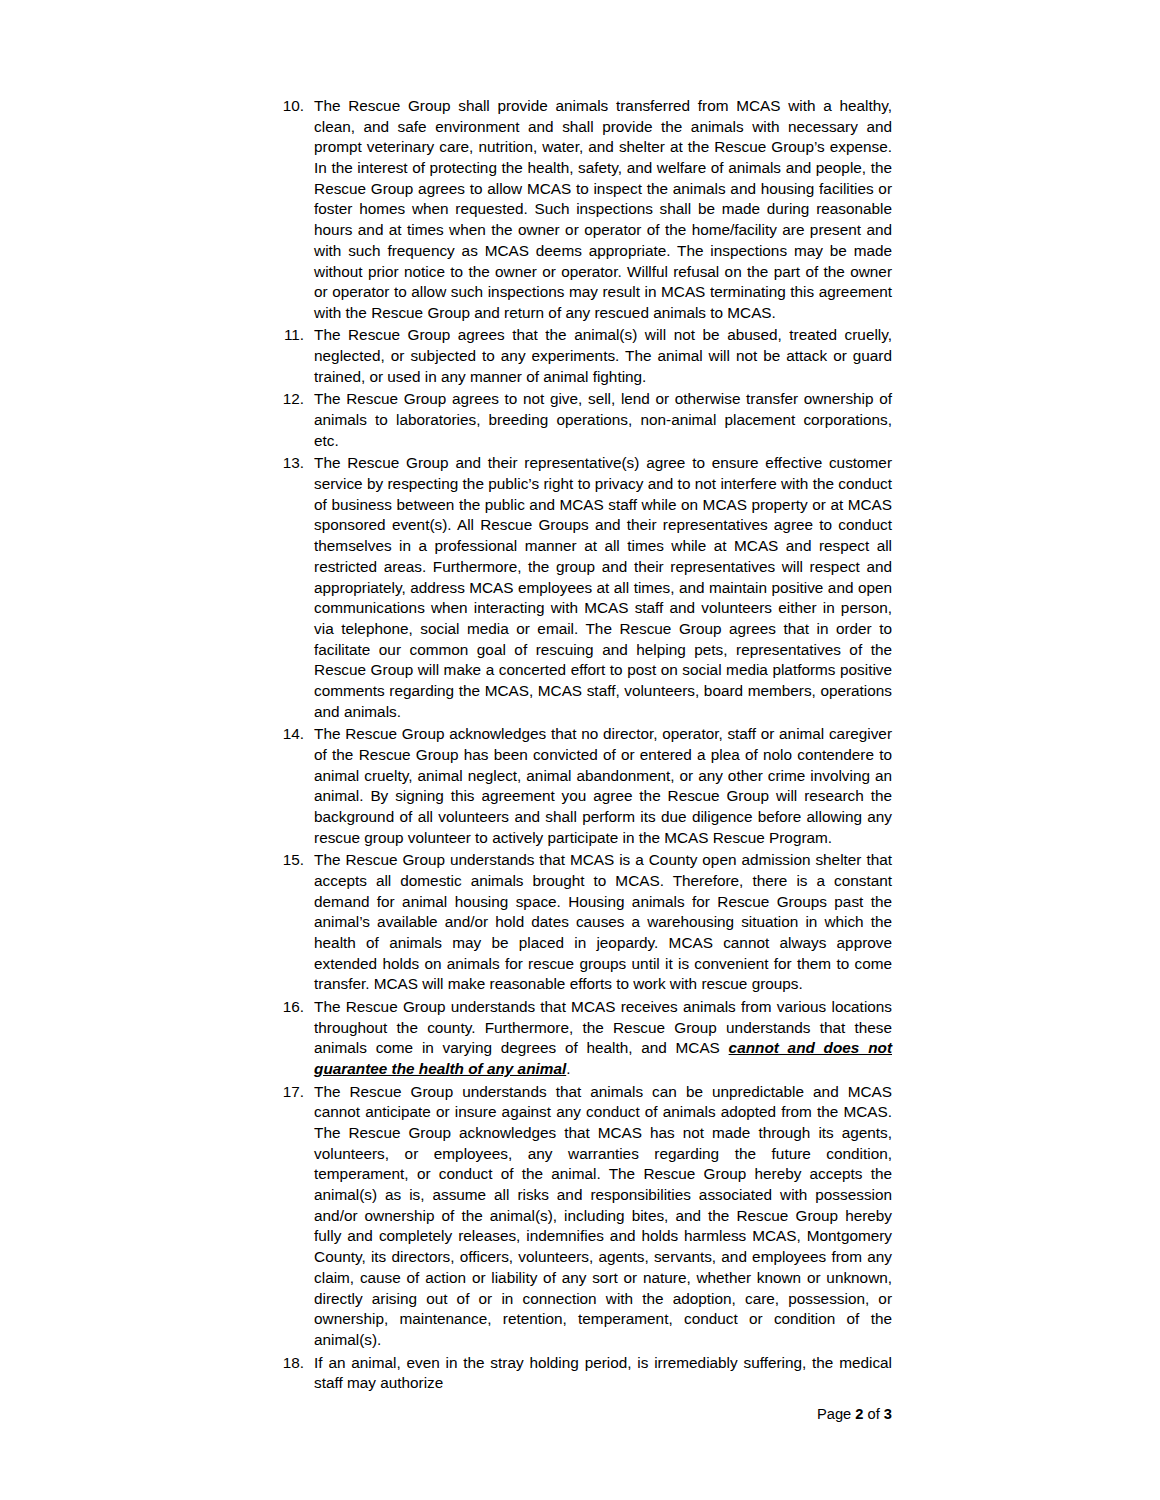The Rescue Group shall provide animals transferred from MCAS with a healthy, clean, and safe environment and shall provide the animals with necessary and prompt veterinary care, nutrition, water, and shelter at the Rescue Group’s expense. In the interest of protecting the health, safety, and welfare of animals and people, the Rescue Group agrees to allow MCAS to inspect the animals and housing facilities or foster homes when requested. Such inspections shall be made during reasonable hours and at times when the owner or operator of the home/facility are present and with such frequency as MCAS deems appropriate. The inspections may be made without prior notice to the owner or operator. Willful refusal on the part of the owner or operator to allow such inspections may result in MCAS terminating this agreement with the Rescue Group and return of any rescued animals to MCAS.
The Rescue Group agrees that the animal(s) will not be abused, treated cruelly, neglected, or subjected to any experiments. The animal will not be attack or guard trained, or used in any manner of animal fighting.
The Rescue Group agrees to not give, sell, lend or otherwise transfer ownership of animals to laboratories, breeding operations, non-animal placement corporations, etc.
The Rescue Group and their representative(s) agree to ensure effective customer service by respecting the public’s right to privacy and to not interfere with the conduct of business between the public and MCAS staff while on MCAS property or at MCAS sponsored event(s). All Rescue Groups and their representatives agree to conduct themselves in a professional manner at all times while at MCAS and respect all restricted areas. Furthermore, the group and their representatives will respect and appropriately, address MCAS employees at all times, and maintain positive and open communications when interacting with MCAS staff and volunteers either in person, via telephone, social media or email. The Rescue Group agrees that in order to facilitate our common goal of rescuing and helping pets, representatives of the Rescue Group will make a concerted effort to post on social media platforms positive comments regarding the MCAS, MCAS staff, volunteers, board members, operations and animals.
The Rescue Group acknowledges that no director, operator, staff or animal caregiver of the Rescue Group has been convicted of or entered a plea of nolo contendere to animal cruelty, animal neglect, animal abandonment, or any other crime involving an animal. By signing this agreement you agree the Rescue Group will research the background of all volunteers and shall perform its due diligence before allowing any rescue group volunteer to actively participate in the MCAS Rescue Program.
The Rescue Group understands that MCAS is a County open admission shelter that accepts all domestic animals brought to MCAS. Therefore, there is a constant demand for animal housing space. Housing animals for Rescue Groups past the animal’s available and/or hold dates causes a warehousing situation in which the health of animals may be placed in jeopardy. MCAS cannot always approve extended holds on animals for rescue groups until it is convenient for them to come transfer. MCAS will make reasonable efforts to work with rescue groups.
The Rescue Group understands that MCAS receives animals from various locations throughout the county. Furthermore, the Rescue Group understands that these animals come in varying degrees of health, and MCAS cannot and does not guarantee the health of any animal.
The Rescue Group understands that animals can be unpredictable and MCAS cannot anticipate or insure against any conduct of animals adopted from the MCAS. The Rescue Group acknowledges that MCAS has not made through its agents, volunteers, or employees, any warranties regarding the future condition, temperament, or conduct of the animal. The Rescue Group hereby accepts the animal(s) as is, assume all risks and responsibilities associated with possession and/or ownership of the animal(s), including bites, and the Rescue Group hereby fully and completely releases, indemnifies and holds harmless MCAS, Montgomery County, its directors, officers, volunteers, agents, servants, and employees from any claim, cause of action or liability of any sort or nature, whether known or unknown, directly arising out of or in connection with the adoption, care, possession, or ownership, maintenance, retention, temperament, conduct or condition of the animal(s).
If an animal, even in the stray holding period, is irremediably suffering, the medical staff may authorize
Page 2 of 3